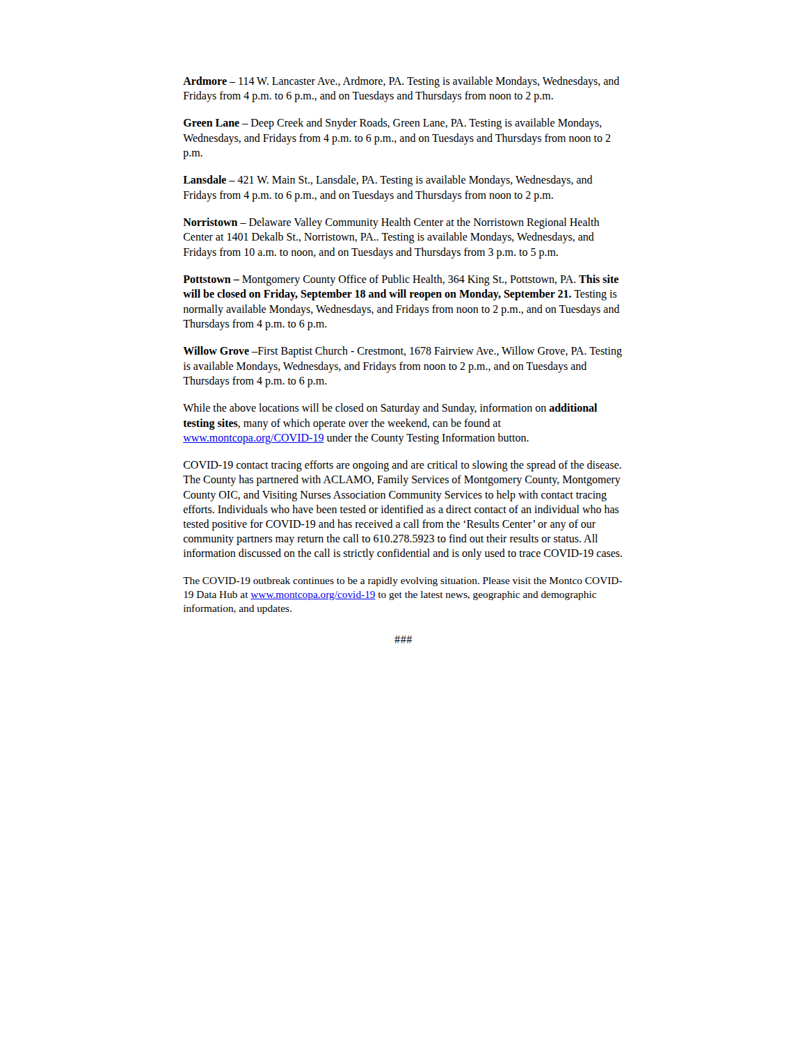Ardmore – 114 W. Lancaster Ave., Ardmore, PA. Testing is available Mondays, Wednesdays, and Fridays from 4 p.m. to 6 p.m., and on Tuesdays and Thursdays from noon to 2 p.m.
Green Lane – Deep Creek and Snyder Roads, Green Lane, PA. Testing is available Mondays, Wednesdays, and Fridays from 4 p.m. to 6 p.m., and on Tuesdays and Thursdays from noon to 2 p.m.
Lansdale – 421 W. Main St., Lansdale, PA. Testing is available Mondays, Wednesdays, and Fridays from 4 p.m. to 6 p.m., and on Tuesdays and Thursdays from noon to 2 p.m.
Norristown – Delaware Valley Community Health Center at the Norristown Regional Health Center at 1401 Dekalb St., Norristown, PA.. Testing is available Mondays, Wednesdays, and Fridays from 10 a.m. to noon, and on Tuesdays and Thursdays from 3 p.m. to 5 p.m.
Pottstown – Montgomery County Office of Public Health, 364 King St., Pottstown, PA. This site will be closed on Friday, September 18 and will reopen on Monday, September 21. Testing is normally available Mondays, Wednesdays, and Fridays from noon to 2 p.m., and on Tuesdays and Thursdays from 4 p.m. to 6 p.m.
Willow Grove –First Baptist Church - Crestmont, 1678 Fairview Ave., Willow Grove, PA. Testing is available Mondays, Wednesdays, and Fridays from noon to 2 p.m., and on Tuesdays and Thursdays from 4 p.m. to 6 p.m.
While the above locations will be closed on Saturday and Sunday, information on additional testing sites, many of which operate over the weekend, can be found at www.montcopa.org/COVID-19 under the County Testing Information button.
COVID-19 contact tracing efforts are ongoing and are critical to slowing the spread of the disease. The County has partnered with ACLAMO, Family Services of Montgomery County, Montgomery County OIC, and Visiting Nurses Association Community Services to help with contact tracing efforts. Individuals who have been tested or identified as a direct contact of an individual who has tested positive for COVID-19 and has received a call from the ‘Results Center’ or any of our community partners may return the call to 610.278.5923 to find out their results or status. All information discussed on the call is strictly confidential and is only used to trace COVID-19 cases.
The COVID-19 outbreak continues to be a rapidly evolving situation. Please visit the Montco COVID-19 Data Hub at www.montcopa.org/covid-19 to get the latest news, geographic and demographic information, and updates.
###